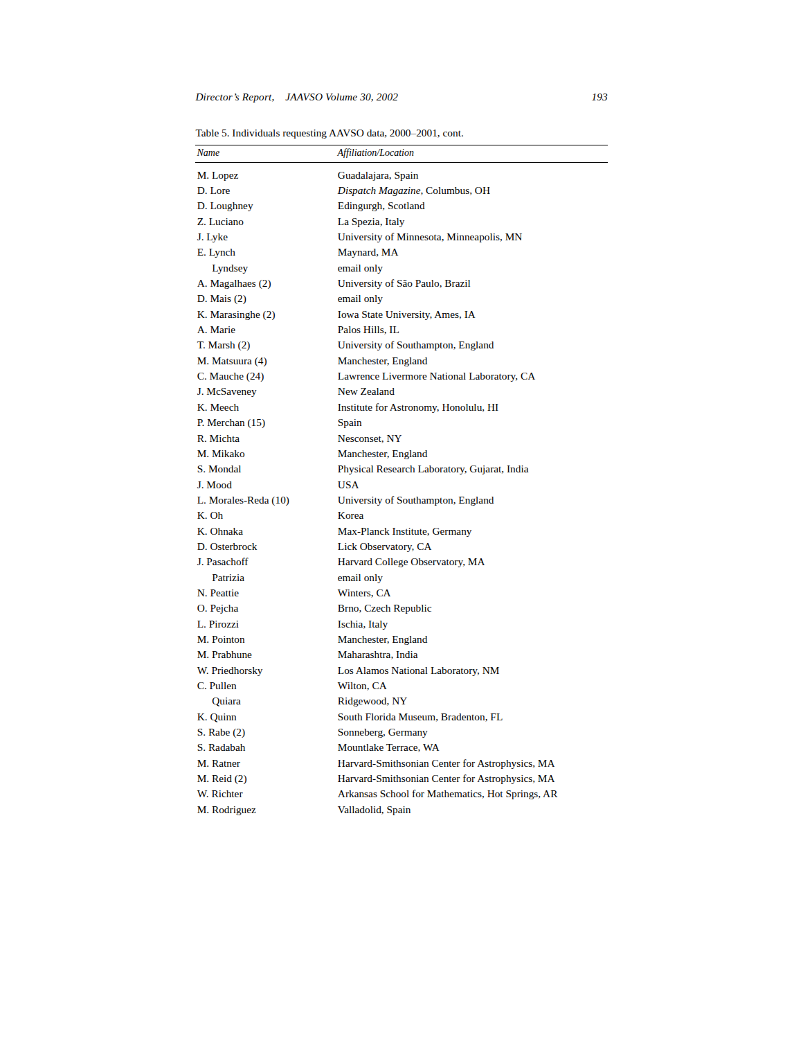Director’s Report, JAAVSO Volume 30, 2002 193
Table 5. Individuals requesting AAVSO data, 2000–2001, cont.
| Name | Affiliation/Location |
| --- | --- |
| M. Lopez | Guadalajara, Spain |
| D. Lore | Dispatch Magazine , Columbus, OH |
| D. Loughney | Edingurgh, Scotland |
| Z. Luciano | La Spezia, Italy |
| J. Lyke | University of Minnesota, Minneapolis, MN |
| E. Lynch | Maynard, MA |
| Lyndsey | email only |
| A. Magalhaes (2) | University of São Paulo, Brazil |
| D. Mais (2) | email only |
| K. Marasinghe (2) | Iowa State University, Ames, IA |
| A. Marie | Palos Hills, IL |
| T. Marsh (2) | University of Southampton, England |
| M. Matsuura (4) | Manchester, England |
| C. Mauche (24) | Lawrence Livermore National Laboratory, CA |
| J. McSaveney | New Zealand |
| K. Meech | Institute for Astronomy, Honolulu, HI |
| P. Merchan (15) | Spain |
| R. Michta | Nesconset, NY |
| M. Mikako | Manchester, England |
| S. Mondal | Physical Research Laboratory, Gujarat, India |
| J. Mood | USA |
| L. Morales-Reda (10) | University of Southampton, England |
| K. Oh | Korea |
| K. Ohnaka | Max-Planck Institute, Germany |
| D. Osterbrock | Lick Observatory, CA |
| J. Pasachoff | Harvard College Observatory, MA |
| Patrizia | email only |
| N. Peattie | Winters, CA |
| O. Pejcha | Brno, Czech Republic |
| L. Pirozzi | Ischia, Italy |
| M. Pointon | Manchester, England |
| M. Prabhune | Maharashtra, India |
| W. Priedhorsky | Los Alamos National Laboratory, NM |
| C. Pullen | Wilton, CA |
| Quiara | Ridgewood, NY |
| K. Quinn | South Florida Museum, Bradenton, FL |
| S. Rabe (2) | Sonneberg, Germany |
| S. Radabah | Mountlake Terrace, WA |
| M. Ratner | Harvard-Smithsonian Center for Astrophysics, MA |
| M. Reid (2) | Harvard-Smithsonian Center for Astrophysics, MA |
| W. Richter | Arkansas School for Mathematics, Hot Springs, AR |
| M. Rodriguez | Valladolid, Spain |